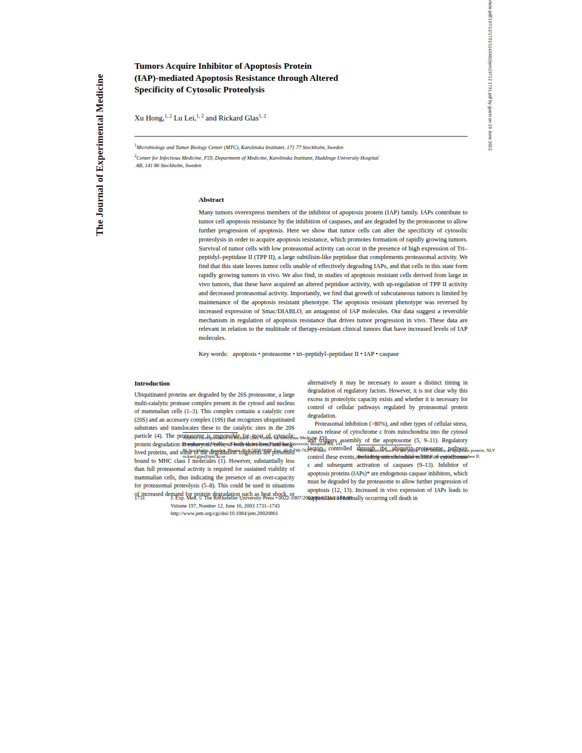The Journal of Experimental Medicine
Downloaded from http://rupress.org/jem/article-pdf/197/12/1731/1143492/jem19712 1731.pdf by guest on 29 June 2022
Tumors Acquire Inhibitor of Apoptosis Protein
(IAP)-mediated Apoptosis Resistance through Altered
Specificity of Cytosolic Proteolysis
Xu Hong,1, 2 Lu Lei,1, 2 and Rickard Glas1, 2
1Microbiology and Tumor Biology Center (MTC), Karolinska Institutet, 171 77 Stockholm, Sweden
2Center for Infectious Medicine, F59, Department of Medicine, Karolinska Institutet, Huddinge University Hospital
AB, 141 86 Stockholm, Sweden
Abstract
Many tumors overexpress members of the inhibitor of apoptosis protein (IAP) family. IAPs contribute to tumor cell apoptosis resistance by the inhibition of caspases, and are degraded by the proteasome to allow further progression of apoptosis. Here we show that tumor cells can alter the specificity of cytosolic proteolysis in order to acquire apoptosis resistance, which promotes formation of rapidly growing tumors. Survival of tumor cells with low proteasomal activity can occur in the presence of high expression of Tri–peptidyl–peptidase II (TPP II), a large subtilisin-like peptidase that complements proteasomal activity. We find that this state leaves tumor cells unable of effectively degrading IAPs, and that cells in this state form rapidly growing tumors in vivo. We also find, in studies of apoptosis resistant cells derived from large in vivo tumors, that these have acquired an altered peptidase activity, with up-regulation of TPP II activity and decreased proteasomal activity. Importantly, we find that growth of subcutaneous tumors is limited by maintenance of the apoptosis resistant phenotype. The apoptosis resistant phenotype was reversed by increased expression of Smac/DIABLO, an antagonist of IAP molecules. Our data suggest a reversible mechanism in regulation of apoptosis resistance that drives tumor progression in vivo. These data are relevant in relation to the multitude of therapy-resistant clinical tumors that have increased levels of IAP molecules.
Key words: apoptosis • proteasome • tri–peptidyl–peptidase II • IAP • caspase
Introduction
Ubiquitinated proteins are degraded by the 26S proteasome, a large multi-catalytic protease complex present in the cytosol and nucleus of mammalian cells (1–3). This complex contains a catalytic core (20S) and an accessory complex (19S) that recognizes ubiquitinated substrates and translocates these to the catalytic sites in the 20S particle (4). The proteasome is responsible for most of cytosolic protein degradation in eukaryotic cells, of both short-lived and long-lived proteins, and some of the degradation fragments are presented bound to MHC class I molecules (1). However, substantially less than full proteasomal activity is required for sustained viability of mammalian cells, thus indicating the presence of an over-capacity for proteasomal proteolysis (5–8). This could be used in situations of increased demand for protein degradation such as heat shock, or alternatively it may be necessary to assure a distinct timing in degradation of regulatory factors. However, it is not clear why this excess in proteolytic capacity exists and whether it is necessary for control of cellular pathways regulated by proteasomal protein degradation.
Proteasomal inhibition (>80%), and other types of cellular stress, causes release of cytochrome c from mitochondria into the cytosol and triggers assembly of the apoptosome (5, 9–11). Regulatory factors controlled through the ubiquitin–proteasome pathway control these events, including mitochondrial release of cytochrome c and subsequent activation of caspases (9–13). Inhibitor of apoptosis proteins (IAPs)* are endogenous caspase inhibitors, which must be degraded by the proteasome to allow further progression of apoptosis (12, 13). Increased in vivo expression of IAPs leads to suppression of normally occurring cell death in
Address correspondence to Rickard Glas, Center for Infectious Medicine, F59, Department of Medicine, Karolinska Institutet, Huddinge University Hospital AB, 141 86 Stockholm, Sweden. Phone: 46-8-5858-9688; Fax: 46-8-746-7637; E-mail: rickard.glas@mtc.ki.se
*Abbreviations used in this paper: IAP, inhibitor of apoptosis protein; NLVS, nitro-phenol-tri-leucine-vinyl-sulphone; TPP II, tri-peptidyl-peptidase II.
1731
J. Exp. Med. © The Rockefeller University Press • 0022-1007/2003/06/1731/13 $8.00
Volume 197, Number 12, June 16, 2003 1731–1743
http://www.jem.org/cgi/doi/10.1084/jem.20020801